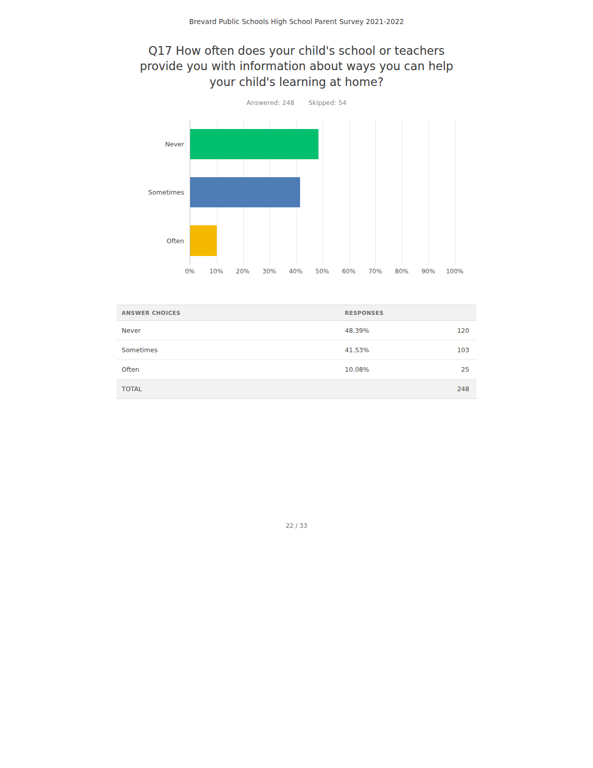Brevard Public Schools High School Parent Survey 2021-2022
Q17 How often does your child's school or teachers provide you with information about ways you can help your child's learning at home?
Answered: 248 Skipped: 54
Never
Sometimes
Often
0% 10% 20% 30% 40% 50% 60% 70% 80% 90% 100%
| Answer Choices | Responses |
| --- | --- |
| Never | 48.39% | 120 |
| Sometimes | 41.53% | 103 |
| Often | 10.08% | 25 |
| TOTAL | | 248 |
22 / 33